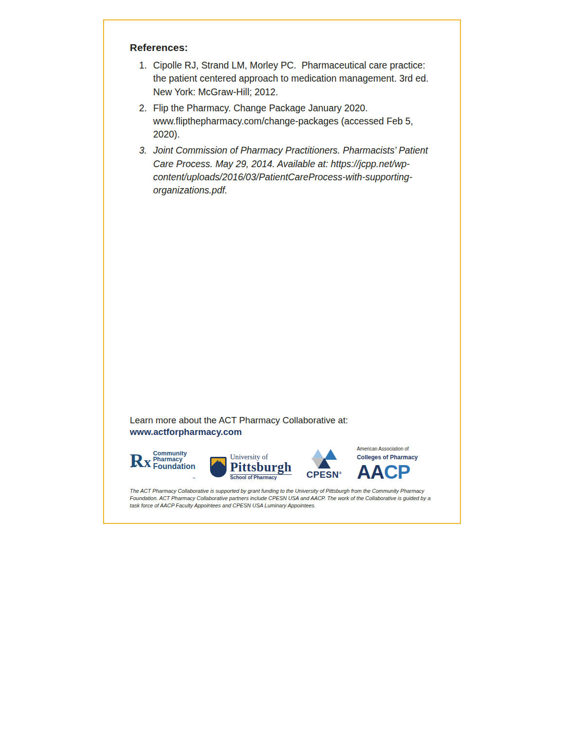References:
Cipolle RJ, Strand LM, Morley PC. Pharmaceutical care practice: the patient centered approach to medication management. 3rd ed. New York: McGraw-Hill; 2012.
Flip the Pharmacy. Change Package January 2020. www.flipthepharmacy.com/change-packages (accessed Feb 5, 2020).
Joint Commission of Pharmacy Practitioners. Pharmacists’ Patient Care Process. May 29, 2014. Available at: https://jcpp.net/wp-content/uploads/2016/03/PatientCareProcess-with-supporting-organizations.pdf.
Learn more about the ACT Pharmacy Collaborative at: www.actforpharmacy.com
Rx
Community
Pharmacy
Foundation
™
♛♛♛
University of
Pittsburgh
School of Pharmacy
CPESN®
American Association of
Colleges of Pharmacy
AA CP
The ACT Pharmacy Collaborative is supported by grant funding to the University of Pittsburgh from the Community Pharmacy Foundation. ACT Pharmacy Collaborative partners include CPESN USA and AACP. The work of the Collaborative is guided by a task force of AACP Faculty Appointees and CPESN USA Luminary Appointees.